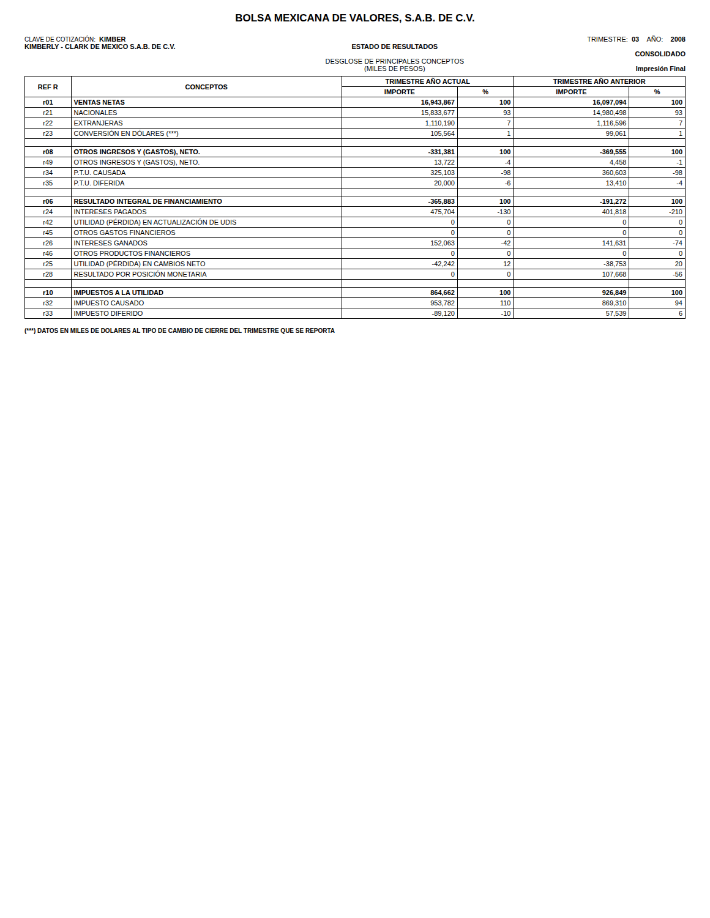BOLSA MEXICANA DE VALORES, S.A.B. DE C.V.
| CLAVE DE COTIZACIÓN: KIMBER | | TRIMESTRE: 03 AÑO: 2008 |
| KIMBERLY - CLARK DE MEXICO S.A.B. DE C.V. | ESTADO DE RESULTADOS | |
| | | CONSOLIDADO |
| | DESGLOSE DE PRINCIPALES CONCEPTOS | |
| | (MILES DE PESOS) | Impresión Final |
| REF R | CONCEPTOS | TRIMESTRE AÑO ACTUAL | TRIMESTRE AÑO ANTERIOR |
| --- | --- | --- | --- |
| IMPORTE | % | IMPORTE | % |
| r01 | VENTAS NETAS | 16,943,867 | 100 | 16,097,094 | 100 |
| r21 | NACIONALES | 15,833,677 | 93 | 14,980,498 | 93 |
| r22 | EXTRANJERAS | 1,110,190 | 7 | 1,116,596 | 7 |
| r23 | CONVERSIÓN EN DÓLARES (***) | 105,564 | 1 | 99,061 | 1 |
| r08 | OTROS INGRESOS Y (GASTOS), NETO. | -331,381 | 100 | -369,555 | 100 |
| r49 | OTROS INGRESOS Y (GASTOS), NETO. | 13,722 | -4 | 4,458 | -1 |
| r34 | P.T.U. CAUSADA | 325,103 | -98 | 360,603 | -98 |
| r35 | P.T.U. DIFERIDA | 20,000 | -6 | 13,410 | -4 |
| r06 | RESULTADO INTEGRAL DE FINANCIAMIENTO | -365,883 | 100 | -191,272 | 100 |
| r24 | INTERESES PAGADOS | 475,704 | -130 | 401,818 | -210 |
| r42 | UTILIDAD (PÉRDIDA) EN ACTUALIZACIÓN DE UDIS | 0 | 0 | 0 | 0 |
| r45 | OTROS GASTOS FINANCIEROS | 0 | 0 | 0 | 0 |
| r26 | INTERESES GANADOS | 152,063 | -42 | 141,631 | -74 |
| r46 | OTROS PRODUCTOS FINANCIEROS | 0 | 0 | 0 | 0 |
| r25 | UTILIDAD (PÉRDIDA) EN CAMBIOS NETO | -42,242 | 12 | -38,753 | 20 |
| r28 | RESULTADO POR POSICIÓN MONETARIA | 0 | 0 | 107,668 | -56 |
| r10 | IMPUESTOS A LA UTILIDAD | 864,662 | 100 | 926,849 | 100 |
| r32 | IMPUESTO CAUSADO | 953,782 | 110 | 869,310 | 94 |
| r33 | IMPUESTO DIFERIDO | -89,120 | -10 | 57,539 | 6 |
(***) DATOS EN MILES DE DOLARES AL TIPO DE CAMBIO DE CIERRE DEL TRIMESTRE QUE SE REPORTA